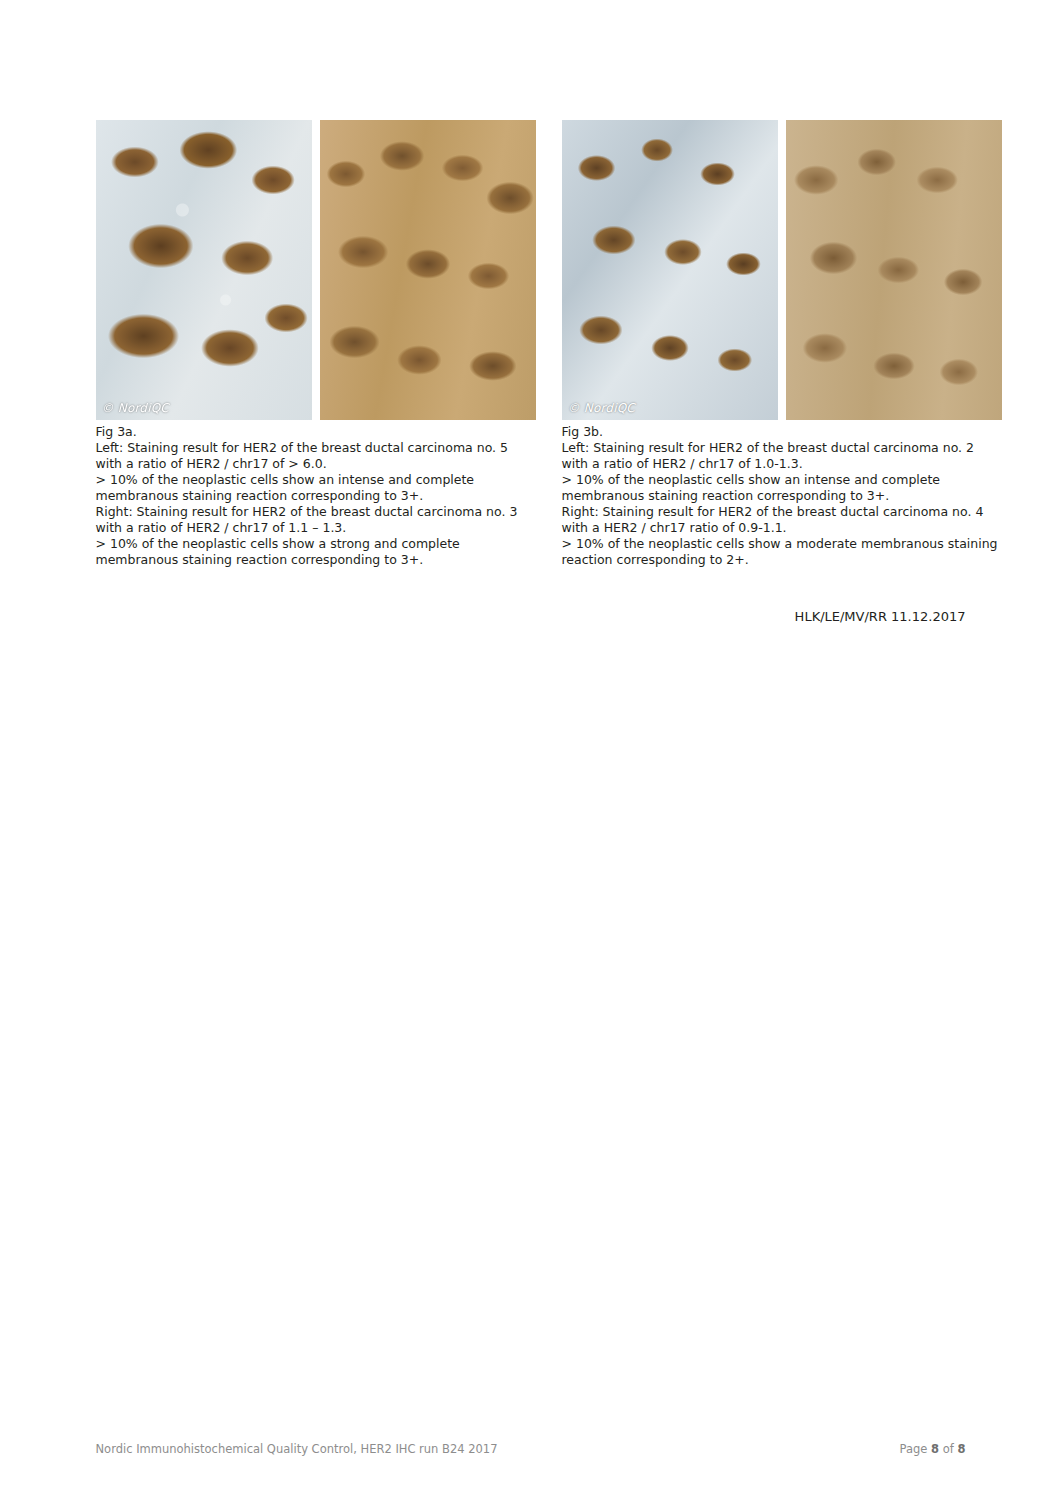© NordiQC
Fig 3a.
Left: Staining result for HER2 of the breast ductal carcinoma no. 5 with a ratio of HER2 / chr17 of > 6.0.
> 10% of the neoplastic cells show an intense and complete membranous staining reaction corresponding to 3+.
Right: Staining result for HER2 of the breast ductal carcinoma no. 3 with a ratio of HER2 / chr17 of 1.1 – 1.3.
> 10% of the neoplastic cells show a strong and complete membranous staining reaction corresponding to 3+.
© NordiQC
Fig 3b.
Left: Staining result for HER2 of the breast ductal carcinoma no. 2 with a ratio of HER2 / chr17 of 1.0-1.3.
> 10% of the neoplastic cells show an intense and complete membranous staining reaction corresponding to 3+.
Right: Staining result for HER2 of the breast ductal carcinoma no. 4 with a HER2 / chr17 ratio of 0.9-1.1.
> 10% of the neoplastic cells show a moderate membranous staining reaction corresponding to 2+.
HLK/LE/MV/RR 11.12.2017
Nordic Immunohistochemical Quality Control, HER2 IHC run B24 2017
Page 8 of 8